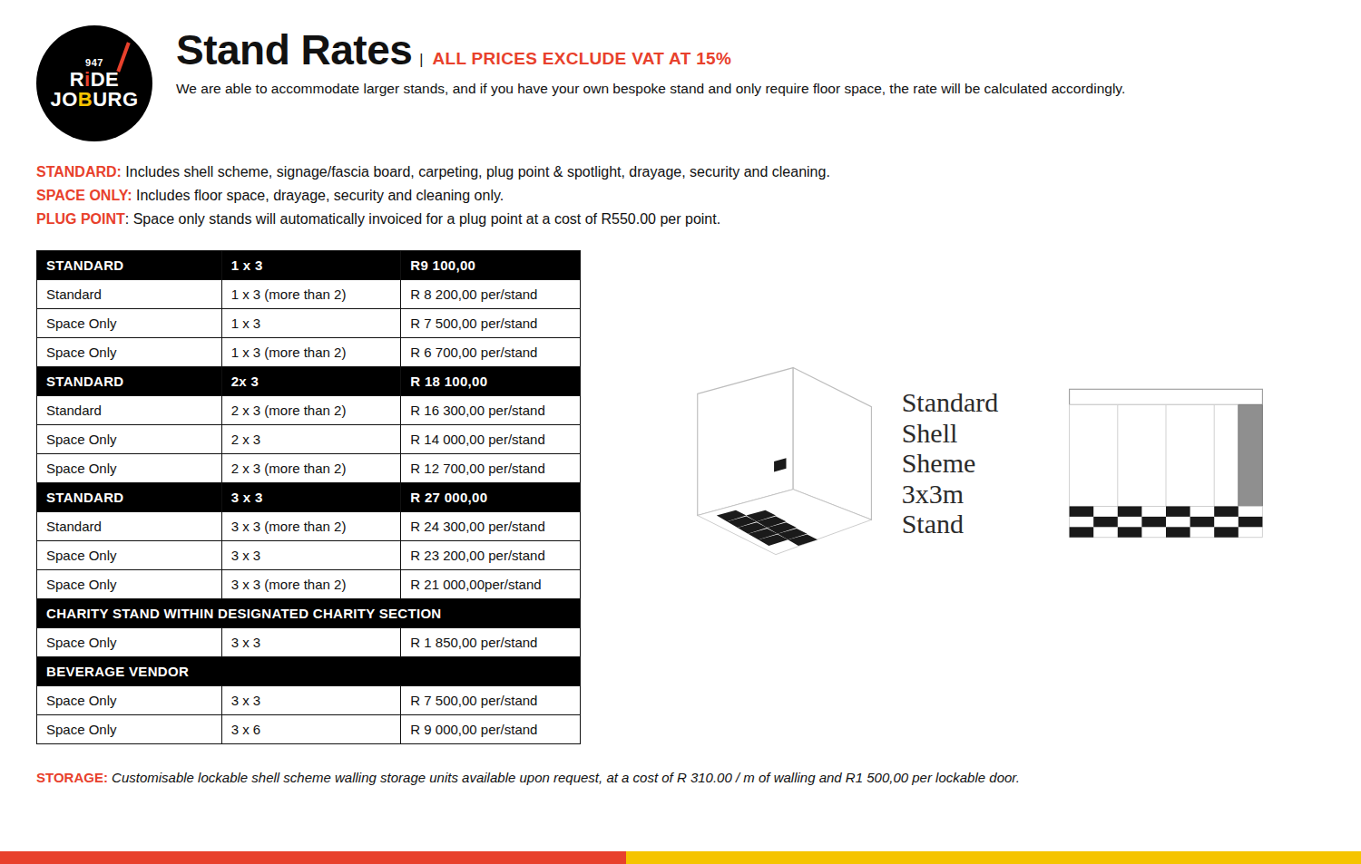947 Ri DE JOBURG
Stand Rates
|ALL PRICES EXCLUDE VAT AT 15%
We are able to accommodate larger stands, and if you have your own bespoke stand and only require floor space, the rate will be calculated accordingly.
STANDARD: Includes shell scheme, signage/fascia board, carpeting, plug point & spotlight, drayage, security and cleaning.
SPACE ONLY: Includes floor space, drayage, security and cleaning only.
PLUG POINT: Space only stands will automatically invoiced for a plug point at a cost of R550.00 per point.
| STANDARD | 1 x 3 | R9 100,00 |
| Standard | 1 x 3 (more than 2) | R 8 200,00 per/stand |
| Space Only | 1 x 3 | R 7 500,00 per/stand |
| Space Only | 1 x 3 (more than 2) | R 6 700,00 per/stand |
| STANDARD | 2x 3 | R 18 100,00 |
| Standard | 2 x 3 (more than 2) | R 16 300,00 per/stand |
| Space Only | 2 x 3 | R 14 000,00 per/stand |
| Space Only | 2 x 3 (more than 2) | R 12 700,00 per/stand |
| STANDARD | 3 x 3 | R 27 000,00 |
| Standard | 3 x 3 (more than 2) | R 24 300,00 per/stand |
| Space Only | 3 x 3 | R 23 200,00 per/stand |
| Space Only | 3 x 3 (more than 2) | R 21 000,00per/stand |
| CHARITY STAND WITHIN DESIGNATED CHARITY SECTION |
| Space Only | 3 x 3 | R 1 850,00 per/stand |
| BEVERAGE VENDOR |
| Space Only | 3 x 3 | R 7 500,00 per/stand |
| Space Only | 3 x 6 | R 9 000,00 per/stand |
Standard
Shell
Sheme
3x3m
Stand
STORAGE: Customisable lockable shell scheme walling storage units available upon request, at a cost of R 310.00 / m of walling and R1 500,00 per lockable door.